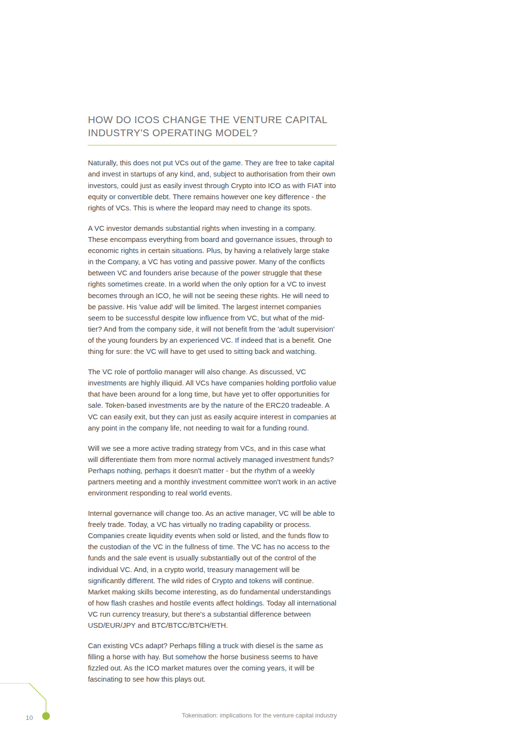How do ICOs change the venture capital
industry's operating model?
Naturally, this does not put VCs out of the game. They are free to take capital and invest in startups of any kind, and, subject to authorisation from their own investors, could just as easily invest through Crypto into ICO as with FIAT into equity or convertible debt. There remains however one key difference - the rights of VCs. This is where the leopard may need to change its spots.
A VC investor demands substantial rights when investing in a company. These encompass everything from board and governance issues, through to economic rights in certain situations. Plus, by having a relatively large stake in the Company, a VC has voting and passive power. Many of the conflicts between VC and founders arise because of the power struggle that these rights sometimes create. In a world when the only option for a VC to invest becomes through an ICO, he will not be seeing these rights. He will need to be passive. His 'value add' will be limited. The largest internet companies seem to be successful despite low influence from VC, but what of the mid-tier? And from the company side, it will not benefit from the 'adult supervision' of the young founders by an experienced VC. If indeed that is a benefit. One thing for sure: the VC will have to get used to sitting back and watching.
The VC role of portfolio manager will also change. As discussed, VC investments are highly illiquid. All VCs have companies holding portfolio value that have been around for a long time, but have yet to offer opportunities for sale. Token-based investments are by the nature of the ERC20 tradeable. A VC can easily exit, but they can just as easily acquire interest in companies at any point in the company life, not needing to wait for a funding round.
Will we see a more active trading strategy from VCs, and in this case what will differentiate them from more normal actively managed investment funds? Perhaps nothing, perhaps it doesn't matter - but the rhythm of a weekly partners meeting and a monthly investment committee won't work in an active environment responding to real world events.
Internal governance will change too. As an active manager, VC will be able to freely trade. Today, a VC has virtually no trading capability or process. Companies create liquidity events when sold or listed, and the funds flow to the custodian of the VC in the fullness of time. The VC has no access to the funds and the sale event is usually substantially out of the control of the individual VC. And, in a crypto world, treasury management will be significantly different. The wild rides of Crypto and tokens will continue. Market making skills become interesting, as do fundamental understandings of how flash crashes and hostile events affect holdings. Today all international VC run currency treasury, but there's a substantial difference between USD/EUR/JPY and BTC/BTCC/BTCH/ETH.
Can existing VCs adapt? Perhaps filling a truck with diesel is the same as filling a horse with hay. But somehow the horse business seems to have fizzled out. As the ICO market matures over the coming years, it will be fascinating to see how this plays out.
10
Tokenisation: implications for the venture capital industry